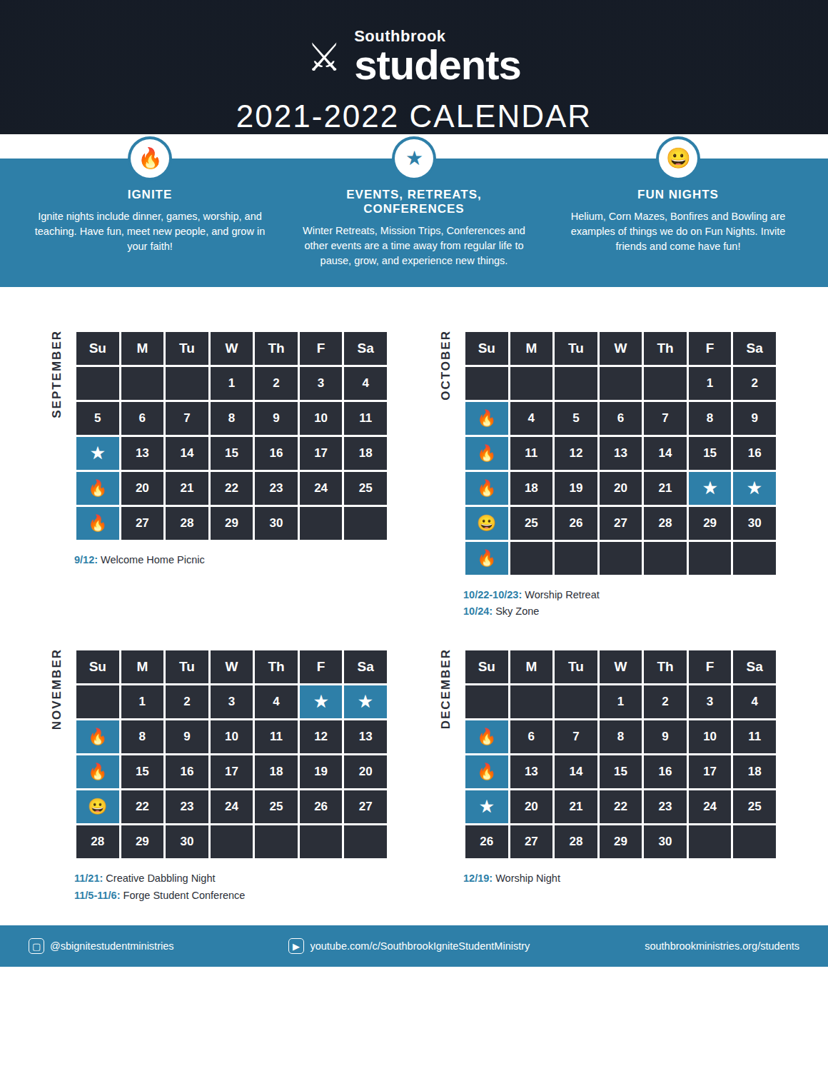⚔
Southbrook students
2021-2022 CALENDAR
🔥
Ignite
Ignite nights include dinner, games, worship, and teaching. Have fun, meet new people, and grow in your faith!
★
Events, Retreats, Conferences
Winter Retreats, Mission Trips, Conferences and other events are a time away from regular life to pause, grow, and experience new things.
😀
Fun Nights
Helium, Corn Mazes, Bonfires and Bowling are examples of things we do on Fun Nights. Invite friends and come have fun!
September
| Su | M | Tu | W | Th | F | Sa |
| --- | --- | --- | --- | --- | --- | --- |
| | | | 1 | 2 | 3 | 4 |
| 5 | 6 | 7 | 8 | 9 | 10 | 11 |
| ★ | 13 | 14 | 15 | 16 | 17 | 18 |
| 🔥 | 20 | 21 | 22 | 23 | 24 | 25 |
| 🔥 | 27 | 28 | 29 | 30 | | |
9/12: Welcome Home Picnic
October
| Su | M | Tu | W | Th | F | Sa |
| --- | --- | --- | --- | --- | --- | --- |
| | | | | | 1 | 2 |
| 🔥 | 4 | 5 | 6 | 7 | 8 | 9 |
| 🔥 | 11 | 12 | 13 | 14 | 15 | 16 |
| 🔥 | 18 | 19 | 20 | 21 | ★ | ★ |
| 😀 | 25 | 26 | 27 | 28 | 29 | 30 |
| 🔥 | | | | | | |
10/22-10/23: Worship Retreat
10/24: Sky Zone
November
| Su | M | Tu | W | Th | F | Sa |
| --- | --- | --- | --- | --- | --- | --- |
| | 1 | 2 | 3 | 4 | ★ | ★ |
| 🔥 | 8 | 9 | 10 | 11 | 12 | 13 |
| 🔥 | 15 | 16 | 17 | 18 | 19 | 20 |
| 😀 | 22 | 23 | 24 | 25 | 26 | 27 |
| 28 | 29 | 30 | | | | |
11/21: Creative Dabbling Night
11/5-11/6: Forge Student Conference
December
| Su | M | Tu | W | Th | F | Sa |
| --- | --- | --- | --- | --- | --- | --- |
| | | | 1 | 2 | 3 | 4 |
| 🔥 | 6 | 7 | 8 | 9 | 10 | 11 |
| 🔥 | 13 | 14 | 15 | 16 | 17 | 18 |
| ★ | 20 | 21 | 22 | 23 | 24 | 25 |
| 26 | 27 | 28 | 29 | 30 | | |
12/19: Worship Night
▢@sbignitestudentministries ▶youtube.com/c/SouthbrookIgniteStudentMinistry southbrookministries.org/students